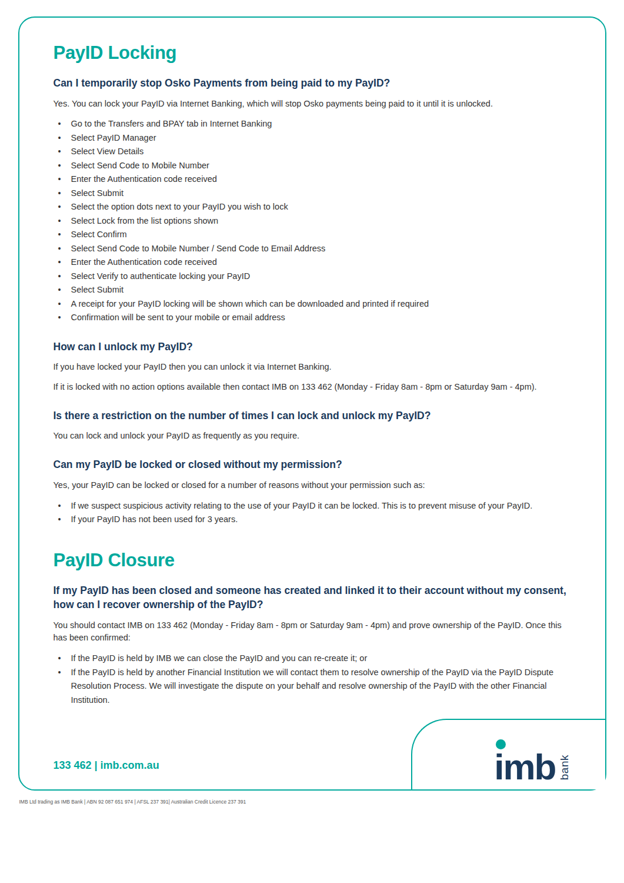PayID Locking
Can I temporarily stop Osko Payments from being paid to my PayID?
Yes. You can lock your PayID via Internet Banking, which will stop Osko payments being paid to it until it is unlocked.
Go to the Transfers and BPAY tab in Internet Banking
Select PayID Manager
Select View Details
Select Send Code to Mobile Number
Enter the Authentication code received
Select Submit
Select the option dots next to your PayID you wish to lock
Select Lock from the list options shown
Select Confirm
Select Send Code to Mobile Number / Send Code to Email Address
Enter the Authentication code received
Select Verify to authenticate locking your PayID
Select Submit
A receipt for your PayID locking will be shown which can be downloaded and printed if required
Confirmation will be sent to your mobile or email address
How can I unlock my PayID?
If you have locked your PayID then you can unlock it via Internet Banking.
If it is locked with no action options available then contact IMB on 133 462 (Monday - Friday 8am - 8pm or Saturday 9am - 4pm).
Is there a restriction on the number of times I can lock and unlock my PayID?
You can lock and unlock your PayID as frequently as you require.
Can my PayID be locked or closed without my permission?
Yes, your PayID can be locked or closed for a number of reasons without your permission such as:
If we suspect suspicious activity relating to the use of your PayID it can be locked. This is to prevent misuse of your PayID.
If your PayID has not been used for 3 years.
PayID Closure
If my PayID has been closed and someone has created and linked it to their account without my consent, how can I recover ownership of the PayID?
You should contact IMB on 133 462 (Monday - Friday 8am - 8pm or Saturday 9am - 4pm) and prove ownership of the PayID. Once this has been confirmed:
If the PayID is held by IMB we can close the PayID and you can re-create it; or
If the PayID is held by another Financial Institution we will contact them to resolve ownership of the PayID via the PayID Dispute Resolution Process. We will investigate the dispute on your behalf and resolve ownership of the PayID with the other Financial Institution.
133 462 | imb.com.au
imb
bank
IMB Ltd trading as IMB Bank | ABN 92 087 651 974 | AFSL 237 391| Australian Credit Licence 237 391